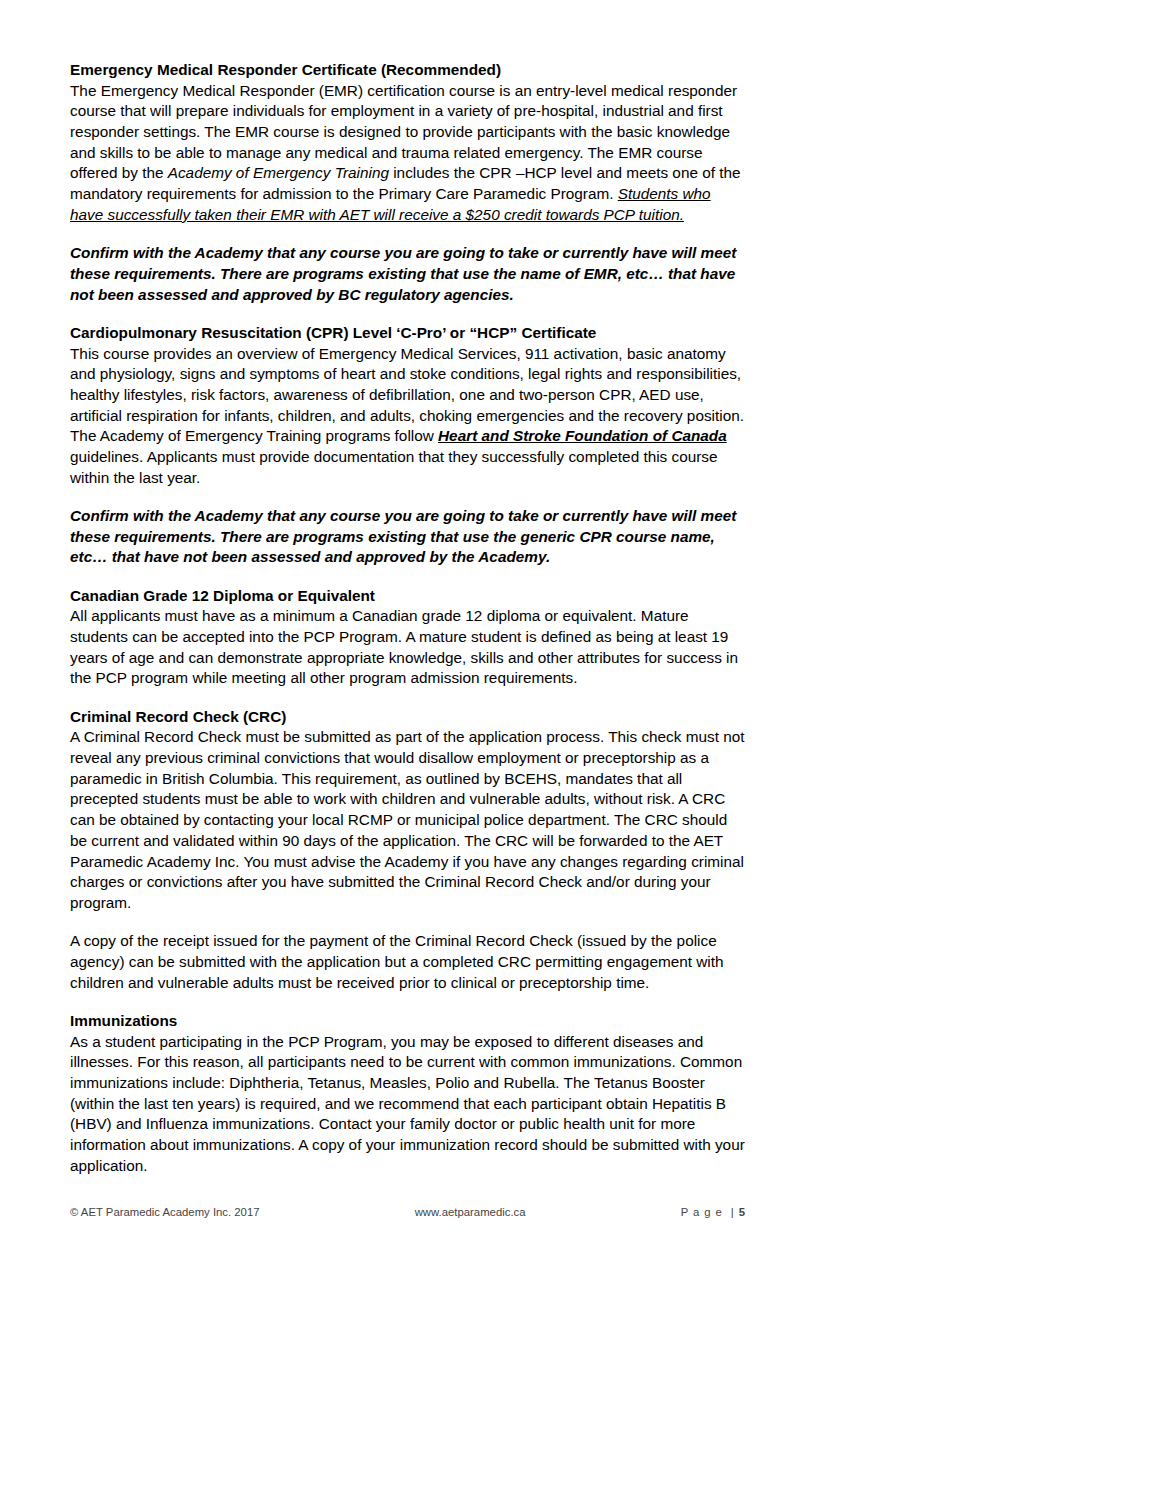Emergency Medical Responder Certificate (Recommended)
The Emergency Medical Responder (EMR) certification course is an entry-level medical responder course that will prepare individuals for employment in a variety of pre-hospital, industrial and first responder settings. The EMR course is designed to provide participants with the basic knowledge and skills to be able to manage any medical and trauma related emergency. The EMR course offered by the Academy of Emergency Training includes the CPR –HCP level and meets one of the mandatory requirements for admission to the Primary Care Paramedic Program. Students who have successfully taken their EMR with AET will receive a $250 credit towards PCP tuition.
Confirm with the Academy that any course you are going to take or currently have will meet these requirements. There are programs existing that use the name of EMR, etc… that have not been assessed and approved by BC regulatory agencies.
Cardiopulmonary Resuscitation (CPR) Level ‘C-Pro’ or “HCP” Certificate
This course provides an overview of Emergency Medical Services, 911 activation, basic anatomy and physiology, signs and symptoms of heart and stoke conditions, legal rights and responsibilities, healthy lifestyles, risk factors, awareness of defibrillation, one and two-person CPR, AED use, artificial respiration for infants, children, and adults, choking emergencies and the recovery position. The Academy of Emergency Training programs follow Heart and Stroke Foundation of Canada guidelines. Applicants must provide documentation that they successfully completed this course within the last year.
Confirm with the Academy that any course you are going to take or currently have will meet these requirements. There are programs existing that use the generic CPR course name, etc… that have not been assessed and approved by the Academy.
Canadian Grade 12 Diploma or Equivalent
All applicants must have as a minimum a Canadian grade 12 diploma or equivalent. Mature students can be accepted into the PCP Program. A mature student is defined as being at least 19 years of age and can demonstrate appropriate knowledge, skills and other attributes for success in the PCP program while meeting all other program admission requirements.
Criminal Record Check (CRC)
A Criminal Record Check must be submitted as part of the application process. This check must not reveal any previous criminal convictions that would disallow employment or preceptorship as a paramedic in British Columbia. This requirement, as outlined by BCEHS, mandates that all precepted students must be able to work with children and vulnerable adults, without risk. A CRC can be obtained by contacting your local RCMP or municipal police department. The CRC should be current and validated within 90 days of the application. The CRC will be forwarded to the AET Paramedic Academy Inc. You must advise the Academy if you have any changes regarding criminal charges or convictions after you have submitted the Criminal Record Check and/or during your program.
A copy of the receipt issued for the payment of the Criminal Record Check (issued by the police agency) can be submitted with the application but a completed CRC permitting engagement with children and vulnerable adults must be received prior to clinical or preceptorship time.
Immunizations
As a student participating in the PCP Program, you may be exposed to different diseases and illnesses. For this reason, all participants need to be current with common immunizations. Common immunizations include: Diphtheria, Tetanus, Measles, Polio and Rubella. The Tetanus Booster (within the last ten years) is required, and we recommend that each participant obtain Hepatitis B (HBV) and Influenza immunizations. Contact your family doctor or public health unit for more information about immunizations. A copy of your immunization record should be submitted with your application.
© AET Paramedic Academy Inc. 2017 www.aetparamedic.ca P a g e | 5